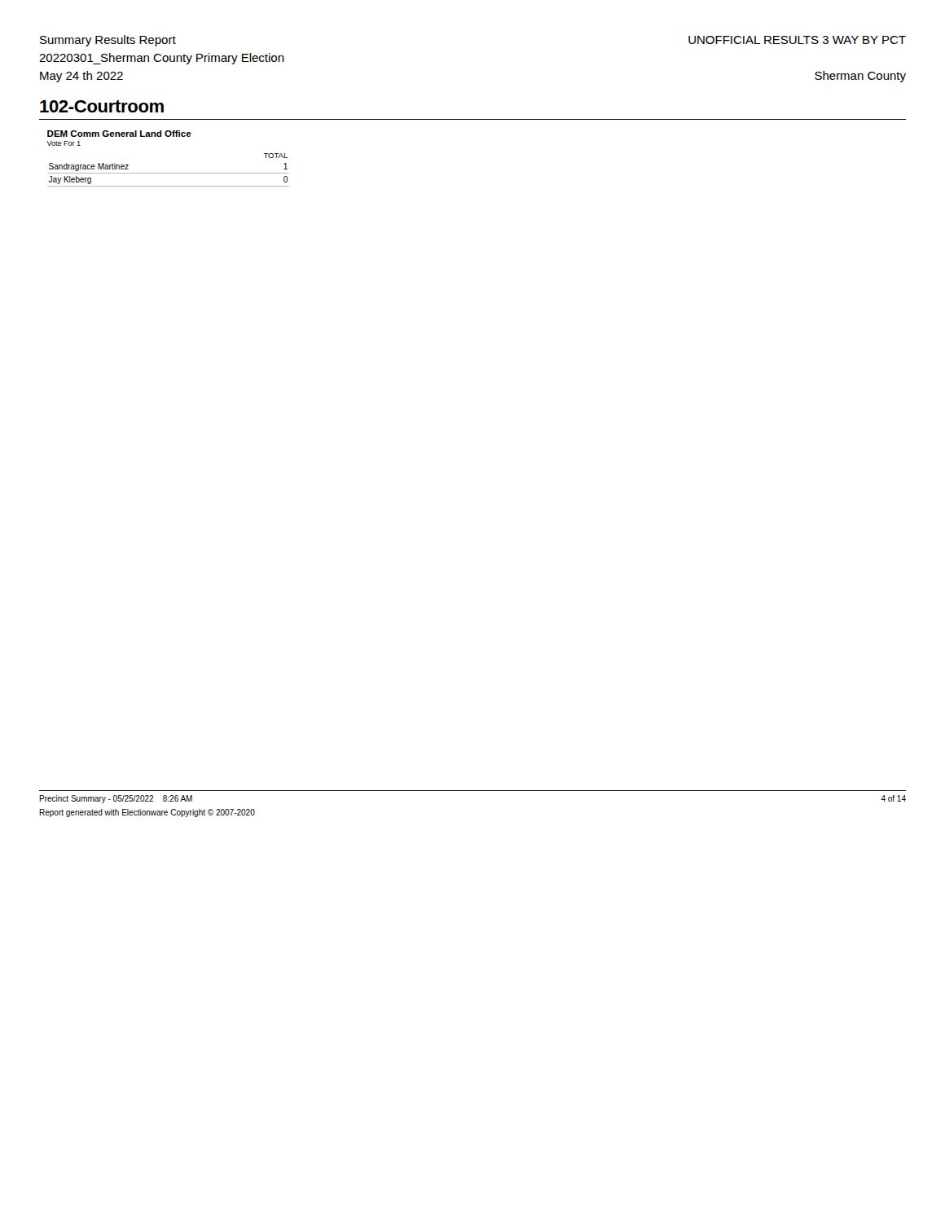Summary Results Report
20220301_Sherman County Primary Election
May 24 th 2022
UNOFFICIAL RESULTS 3 WAY BY PCT
Sherman County
102-Courtroom
DEM Comm General Land Office
Vote For 1
| | TOTAL |
| --- | --- |
| Sandragrace Martinez | 1 |
| Jay Kleberg | 0 |
Precinct Summary - 05/25/2022 8:26 AM 4 of 14
Report generated with Electionware Copyright © 2007-2020